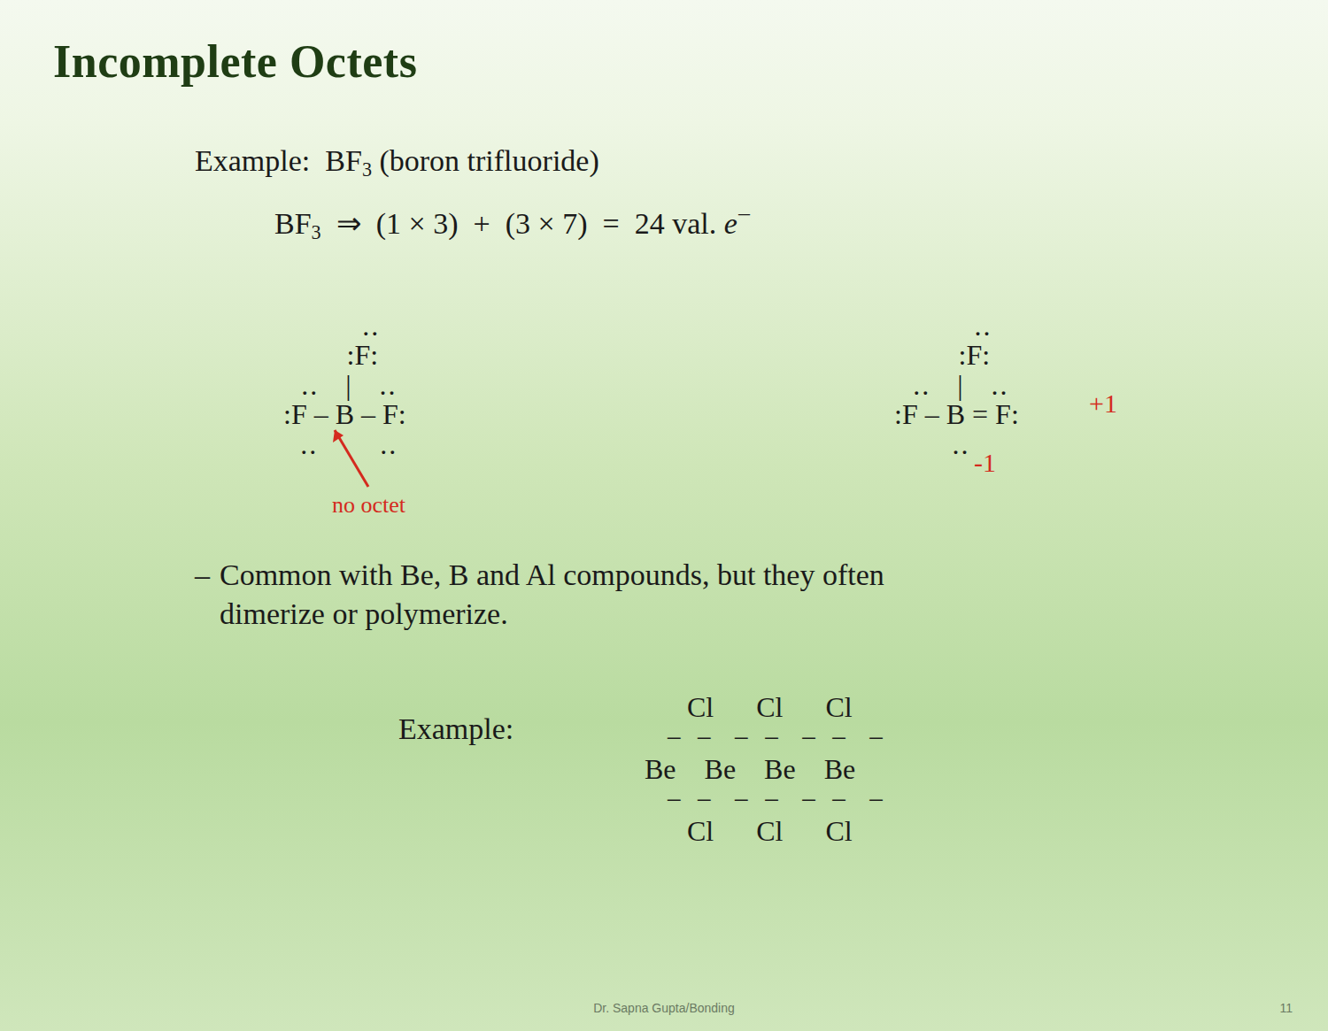Incomplete Octets
Example: BF3 (boron trifluoride)
BF3 ⇒ (1 × 3) + (3 × 7) = 24 val. e−
.. :F: .. | .. :F – B – F: .. ..
no octet
.. :F: .. | .. :F – B = F: ..
+1
-1
–Common with Be, B and Al compounds, but they often dimerize or polymerize.
Example:
Cl Cl Cl − − − − − − − Be Be Be Be − − − − − − − Cl Cl Cl
Dr. Sapna Gupta/Bonding
11